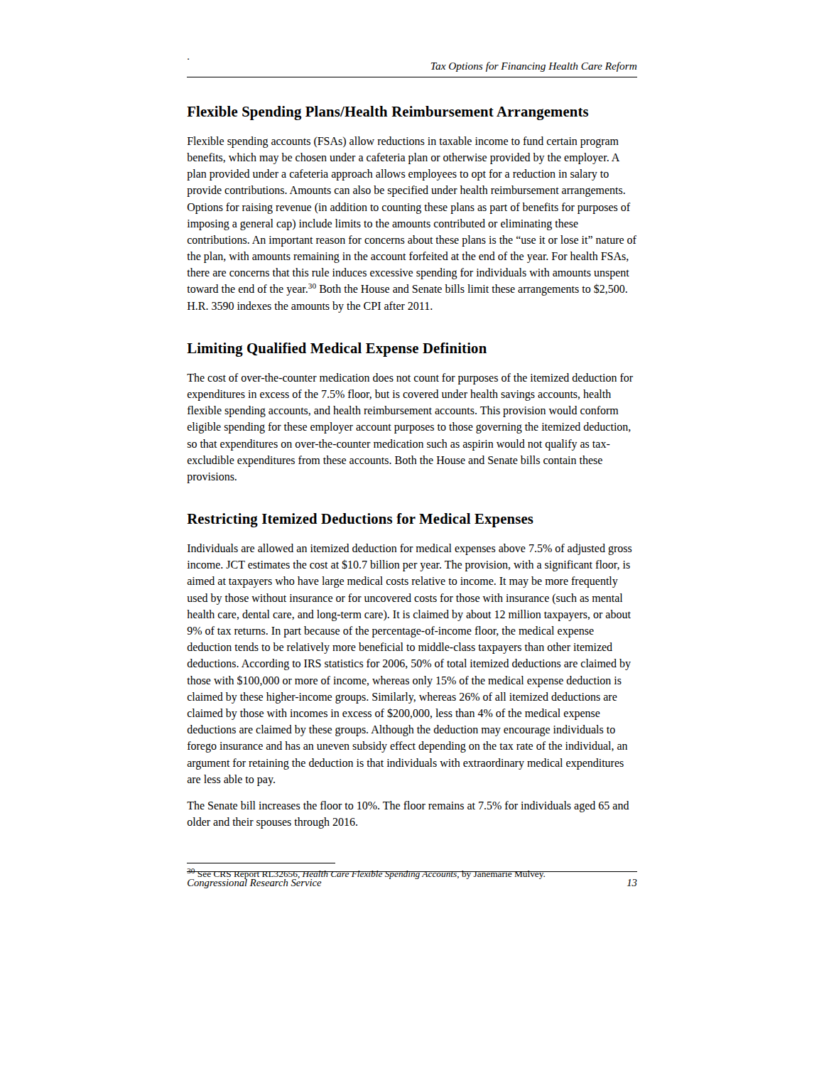.
Tax Options for Financing Health Care Reform
Flexible Spending Plans/Health Reimbursement Arrangements
Flexible spending accounts (FSAs) allow reductions in taxable income to fund certain program benefits, which may be chosen under a cafeteria plan or otherwise provided by the employer. A plan provided under a cafeteria approach allows employees to opt for a reduction in salary to provide contributions. Amounts can also be specified under health reimbursement arrangements. Options for raising revenue (in addition to counting these plans as part of benefits for purposes of imposing a general cap) include limits to the amounts contributed or eliminating these contributions. An important reason for concerns about these plans is the “use it or lose it” nature of the plan, with amounts remaining in the account forfeited at the end of the year. For health FSAs, there are concerns that this rule induces excessive spending for individuals with amounts unspent toward the end of the year.30 Both the House and Senate bills limit these arrangements to $2,500. H.R. 3590 indexes the amounts by the CPI after 2011.
Limiting Qualified Medical Expense Definition
The cost of over-the-counter medication does not count for purposes of the itemized deduction for expenditures in excess of the 7.5% floor, but is covered under health savings accounts, health flexible spending accounts, and health reimbursement accounts. This provision would conform eligible spending for these employer account purposes to those governing the itemized deduction, so that expenditures on over-the-counter medication such as aspirin would not qualify as tax-excludible expenditures from these accounts. Both the House and Senate bills contain these provisions.
Restricting Itemized Deductions for Medical Expenses
Individuals are allowed an itemized deduction for medical expenses above 7.5% of adjusted gross income. JCT estimates the cost at $10.7 billion per year. The provision, with a significant floor, is aimed at taxpayers who have large medical costs relative to income. It may be more frequently used by those without insurance or for uncovered costs for those with insurance (such as mental health care, dental care, and long-term care). It is claimed by about 12 million taxpayers, or about 9% of tax returns. In part because of the percentage-of-income floor, the medical expense deduction tends to be relatively more beneficial to middle-class taxpayers than other itemized deductions. According to IRS statistics for 2006, 50% of total itemized deductions are claimed by those with $100,000 or more of income, whereas only 15% of the medical expense deduction is claimed by these higher-income groups. Similarly, whereas 26% of all itemized deductions are claimed by those with incomes in excess of $200,000, less than 4% of the medical expense deductions are claimed by these groups. Although the deduction may encourage individuals to forego insurance and has an uneven subsidy effect depending on the tax rate of the individual, an argument for retaining the deduction is that individuals with extraordinary medical expenditures are less able to pay.
The Senate bill increases the floor to 10%. The floor remains at 7.5% for individuals aged 65 and older and their spouses through 2016.
30 See CRS Report RL32656, Health Care Flexible Spending Accounts, by Janemarie Mulvey.
Congressional Research Service 13